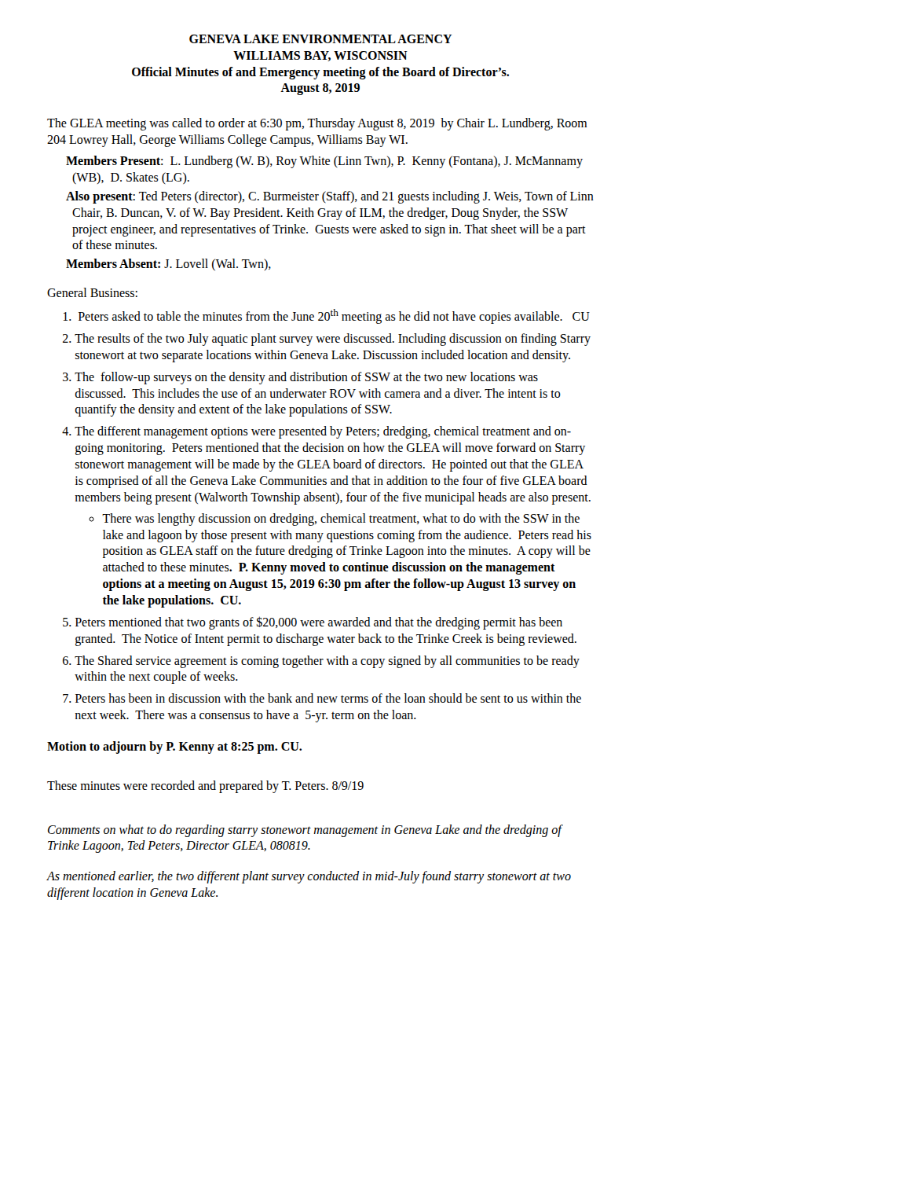GENEVA LAKE ENVIRONMENTAL AGENCY WILLIAMS BAY, WISCONSIN Official Minutes of and Emergency meeting of the Board of Director’s. August 8, 2019
The GLEA meeting was called to order at 6:30 pm, Thursday August 8, 2019 by Chair L. Lundberg, Room 204 Lowrey Hall, George Williams College Campus, Williams Bay WI.
Members Present: L. Lundberg (W. B), Roy White (Linn Twn), P. Kenny (Fontana), J. McMannamy (WB), D. Skates (LG).
Also present: Ted Peters (director), C. Burmeister (Staff), and 21 guests including J. Weis, Town of Linn Chair, B. Duncan, V. of W. Bay President. Keith Gray of ILM, the dredger, Doug Snyder, the SSW project engineer, and representatives of Trinke. Guests were asked to sign in. That sheet will be a part of these minutes.
Members Absent: J. Lovell (Wal. Twn),
General Business:
Peters asked to table the minutes from the June 20th meeting as he did not have copies available. CU
The results of the two July aquatic plant survey were discussed. Including discussion on finding Starry stonewort at two separate locations within Geneva Lake. Discussion included location and density.
The follow-up surveys on the density and distribution of SSW at the two new locations was discussed. This includes the use of an underwater ROV with camera and a diver. The intent is to quantify the density and extent of the lake populations of SSW.
The different management options were presented by Peters; dredging, chemical treatment and on-going monitoring. Peters mentioned that the decision on how the GLEA will move forward on Starry stonewort management will be made by the GLEA board of directors. He pointed out that the GLEA is comprised of all the Geneva Lake Communities and that in addition to the four of five GLEA board members being present (Walworth Township absent), four of the five municipal heads are also present.
There was lengthy discussion on dredging, chemical treatment, what to do with the SSW in the lake and lagoon by those present with many questions coming from the audience. Peters read his position as GLEA staff on the future dredging of Trinke Lagoon into the minutes. A copy will be attached to these minutes. P. Kenny moved to continue discussion on the management options at a meeting on August 15, 2019 6:30 pm after the follow-up August 13 survey on the lake populations. CU.
Peters mentioned that two grants of $20,000 were awarded and that the dredging permit has been granted. The Notice of Intent permit to discharge water back to the Trinke Creek is being reviewed.
The Shared service agreement is coming together with a copy signed by all communities to be ready within the next couple of weeks.
Peters has been in discussion with the bank and new terms of the loan should be sent to us within the next week. There was a consensus to have a 5-yr. term on the loan.
Motion to adjourn by P. Kenny at 8:25 pm. CU.
These minutes were recorded and prepared by T. Peters. 8/9/19
Comments on what to do regarding starry stonewort management in Geneva Lake and the dredging of Trinke Lagoon, Ted Peters, Director GLEA, 080819.
As mentioned earlier, the two different plant survey conducted in mid-July found starry stonewort at two different location in Geneva Lake.